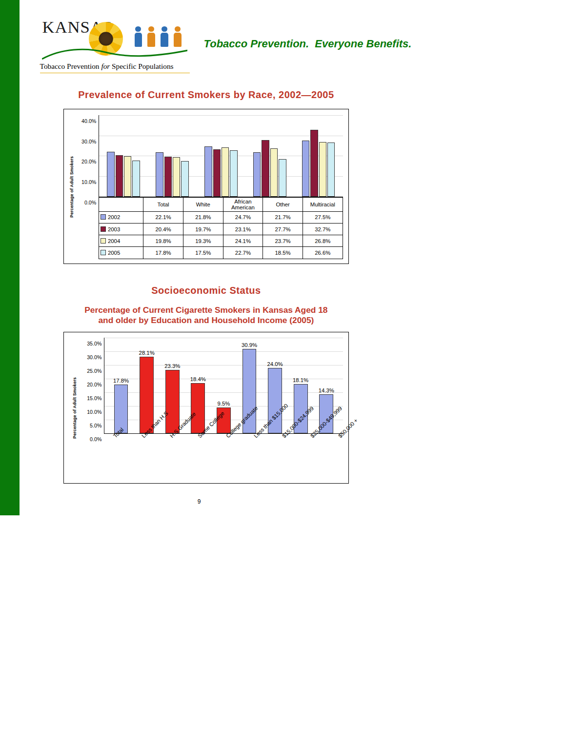KANSAS
Tobacco Prevention for Specific Populations
Tobacco Prevention. Everyone Benefits.
Prevalence of Current Smokers by Race, 2002—2005
Percentage of Adult Smokers
40.0% 30.0% 20.0% 10.0% 0.0%
| | Total | White | African American | Other | Multiracial |
| --- | --- | --- | --- | --- | --- |
| 2002 | 22.1% | 21.8% | 24.7% | 21.7% | 27.5% |
| 2003 | 20.4% | 19.7% | 23.1% | 27.7% | 32.7% |
| 2004 | 19.8% | 19.3% | 24.1% | 23.7% | 26.8% |
| 2005 | 17.8% | 17.5% | 22.7% | 18.5% | 26.6% |
Socioeconomic Status
Percentage of Current Cigarette Smokers in Kansas Aged 18 and older by Education and Household Income (2005)
Percentage of Adult Smokers
35.0% 30.0% 25.0% 20.0% 15.0% 10.0% 5.0% 0.0%
17.8%
28.1%
23.3%
18.4%
9.5%
30.9%
24.0%
18.1%
14.3%
Total
Less than H.S
H.S Graduate
Some College
College graduate
Less than $15,000
$15,000-$24,999
$25,000-$49,999
$50,000 +
9